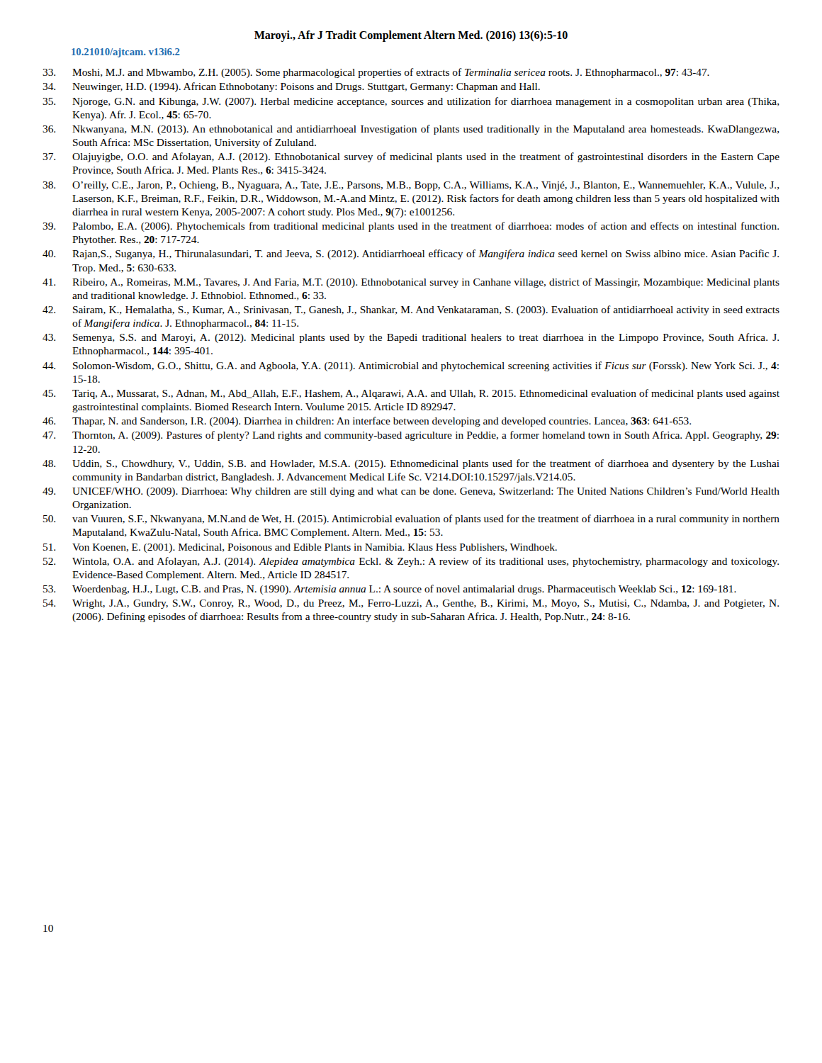Maroyi., Afr J Tradit Complement Altern Med. (2016) 13(6):5-10
10.21010/ajtcam. v13i6.2
33. Moshi, M.J. and Mbwambo, Z.H. (2005). Some pharmacological properties of extracts of Terminalia sericea roots. J. Ethnopharmacol., 97: 43-47.
34. Neuwinger, H.D. (1994). African Ethnobotany: Poisons and Drugs. Stuttgart, Germany: Chapman and Hall.
35. Njoroge, G.N. and Kibunga, J.W. (2007). Herbal medicine acceptance, sources and utilization for diarrhoea management in a cosmopolitan urban area (Thika, Kenya). Afr. J. Ecol., 45: 65-70.
36. Nkwanyana, M.N. (2013). An ethnobotanical and antidiarrhoeal Investigation of plants used traditionally in the Maputaland area homesteads. KwaDlangezwa, South Africa: MSc Dissertation, University of Zululand.
37. Olajuyigbe, O.O. and Afolayan, A.J. (2012). Ethnobotanical survey of medicinal plants used in the treatment of gastrointestinal disorders in the Eastern Cape Province, South Africa. J. Med. Plants Res., 6: 3415-3424.
38. O’reilly, C.E., Jaron, P., Ochieng, B., Nyaguara, A., Tate, J.E., Parsons, M.B., Bopp, C.A., Williams, K.A., Vinjé, J., Blanton, E., Wannemuehler, K.A., Vulule, J., Laserson, K.F., Breiman, R.F., Feikin, D.R., Widdowson, M.-A.and Mintz, E. (2012). Risk factors for death among children less than 5 years old hospitalized with diarrhea in rural western Kenya, 2005-2007: A cohort study. Plos Med., 9(7): e1001256.
39. Palombo, E.A. (2006). Phytochemicals from traditional medicinal plants used in the treatment of diarrhoea: modes of action and effects on intestinal function. Phytother. Res., 20: 717-724.
40. Rajan,S., Suganya, H., Thirunalasundari, T. and Jeeva, S. (2012). Antidiarrhoeal efficacy of Mangifera indica seed kernel on Swiss albino mice. Asian Pacific J. Trop. Med., 5: 630-633.
41. Ribeiro, A., Romeiras, M.M., Tavares, J. And Faria, M.T. (2010). Ethnobotanical survey in Canhane village, district of Massingir, Mozambique: Medicinal plants and traditional knowledge. J. Ethnobiol. Ethnomed., 6: 33.
42. Sairam, K., Hemalatha, S., Kumar, A., Srinivasan, T., Ganesh, J., Shankar, M. And Venkataraman, S. (2003). Evaluation of antidiarrhoeal activity in seed extracts of Mangifera indica. J. Ethnopharmacol., 84: 11-15.
43. Semenya, S.S. and Maroyi, A. (2012). Medicinal plants used by the Bapedi traditional healers to treat diarrhoea in the Limpopo Province, South Africa. J. Ethnopharmacol., 144: 395-401.
44. Solomon-Wisdom, G.O., Shittu, G.A. and Agboola, Y.A. (2011). Antimicrobial and phytochemical screening activities if Ficus sur (Forssk). New York Sci. J., 4: 15-18.
45. Tariq, A., Mussarat, S., Adnan, M., Abd_Allah, E.F., Hashem, A., Alqarawi, A.A. and Ullah, R. 2015. Ethnomedicinal evaluation of medicinal plants used against gastrointestinal complaints. Biomed Research Intern. Voulume 2015. Article ID 892947.
46. Thapar, N. and Sanderson, I.R. (2004). Diarrhea in children: An interface between developing and developed countries. Lancea, 363: 641-653.
47. Thornton, A. (2009). Pastures of plenty? Land rights and community-based agriculture in Peddie, a former homeland town in South Africa. Appl. Geography, 29: 12-20.
48. Uddin, S., Chowdhury, V., Uddin, S.B. and Howlader, M.S.A. (2015). Ethnomedicinal plants used for the treatment of diarrhoea and dysentery by the Lushai community in Bandarban district, Bangladesh. J. Advancement Medical Life Sc. V214.DOI:10.15297/jals.V214.05.
49. UNICEF/WHO. (2009). Diarrhoea: Why children are still dying and what can be done. Geneva, Switzerland: The United Nations Children’s Fund/World Health Organization.
50. van Vuuren, S.F., Nkwanyana, M.N.and de Wet, H. (2015). Antimicrobial evaluation of plants used for the treatment of diarrhoea in a rural community in northern Maputaland, KwaZulu-Natal, South Africa. BMC Complement. Altern. Med., 15: 53.
51. Von Koenen, E. (2001). Medicinal, Poisonous and Edible Plants in Namibia. Klaus Hess Publishers, Windhoek.
52. Wintola, O.A. and Afolayan, A.J. (2014). Alepidea amatymbica Eckl. & Zeyh.: A review of its traditional uses, phytochemistry, pharmacology and toxicology. Evidence-Based Complement. Altern. Med., Article ID 284517.
53. Woerdenbag, H.J., Lugt, C.B. and Pras, N. (1990). Artemisia annua L.: A source of novel antimalarial drugs. Pharmaceutisch Weeklab Sci., 12: 169-181.
54. Wright, J.A., Gundry, S.W., Conroy, R., Wood, D., du Preez, M., Ferro-Luzzi, A., Genthe, B., Kirimi, M., Moyo, S., Mutisi, C., Ndamba, J. and Potgieter, N. (2006). Defining episodes of diarrhoea: Results from a three-country study in sub-Saharan Africa. J. Health, Pop.Nutr., 24: 8-16.
10